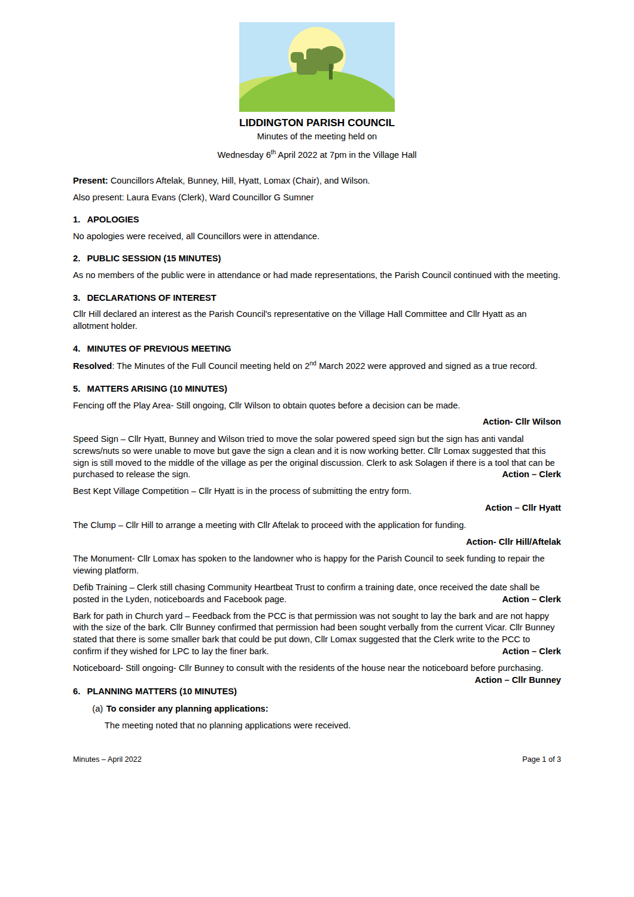LIDDINGTON PARISH COUNCIL
Minutes of the meeting held on
Wednesday 6th April 2022 at 7pm in the Village Hall
Present: Councillors Aftelak, Bunney, Hill, Hyatt, Lomax (Chair), and Wilson.
Also present: Laura Evans (Clerk), Ward Councillor G Sumner
1. APOLOGIES
No apologies were received, all Councillors were in attendance.
2. PUBLIC SESSION (15 MINUTES)
As no members of the public were in attendance or had made representations, the Parish Council continued with the meeting.
3. DECLARATIONS OF INTEREST
Cllr Hill declared an interest as the Parish Council's representative on the Village Hall Committee and Cllr Hyatt as an allotment holder.
4. MINUTES OF PREVIOUS MEETING
Resolved: The Minutes of the Full Council meeting held on 2nd March 2022 were approved and signed as a true record.
5. MATTERS ARISING (10 MINUTES)
Fencing off the Play Area- Still ongoing, Cllr Wilson to obtain quotes before a decision can be made.
Action- Cllr Wilson
Speed Sign – Cllr Hyatt, Bunney and Wilson tried to move the solar powered speed sign but the sign has anti vandal screws/nuts so were unable to move but gave the sign a clean and it is now working better. Cllr Lomax suggested that this sign is still moved to the middle of the village as per the original discussion. Clerk to ask Solagen if there is a tool that can be purchased to release the sign. Action – Clerk
Best Kept Village Competition – Cllr Hyatt is in the process of submitting the entry form.
Action – Cllr Hyatt
The Clump – Cllr Hill to arrange a meeting with Cllr Aftelak to proceed with the application for funding.
Action- Cllr Hill/Aftelak
The Monument- Cllr Lomax has spoken to the landowner who is happy for the Parish Council to seek funding to repair the viewing platform.
Defib Training – Clerk still chasing Community Heartbeat Trust to confirm a training date, once received the date shall be posted in the Lyden, noticeboards and Facebook page. Action – Clerk
Bark for path in Church yard – Feedback from the PCC is that permission was not sought to lay the bark and are not happy with the size of the bark. Cllr Bunney confirmed that permission had been sought verbally from the current Vicar. Cllr Bunney stated that there is some smaller bark that could be put down, Cllr Lomax suggested that the Clerk write to the PCC to confirm if they wished for LPC to lay the finer bark. Action – Clerk
Noticeboard- Still ongoing- Cllr Bunney to consult with the residents of the house near the noticeboard before purchasing. Action – Cllr Bunney
6. PLANNING MATTERS (10 MINUTES)
(a) To consider any planning applications:
The meeting noted that no planning applications were received.
Minutes – April 2022 Page 1 of 3